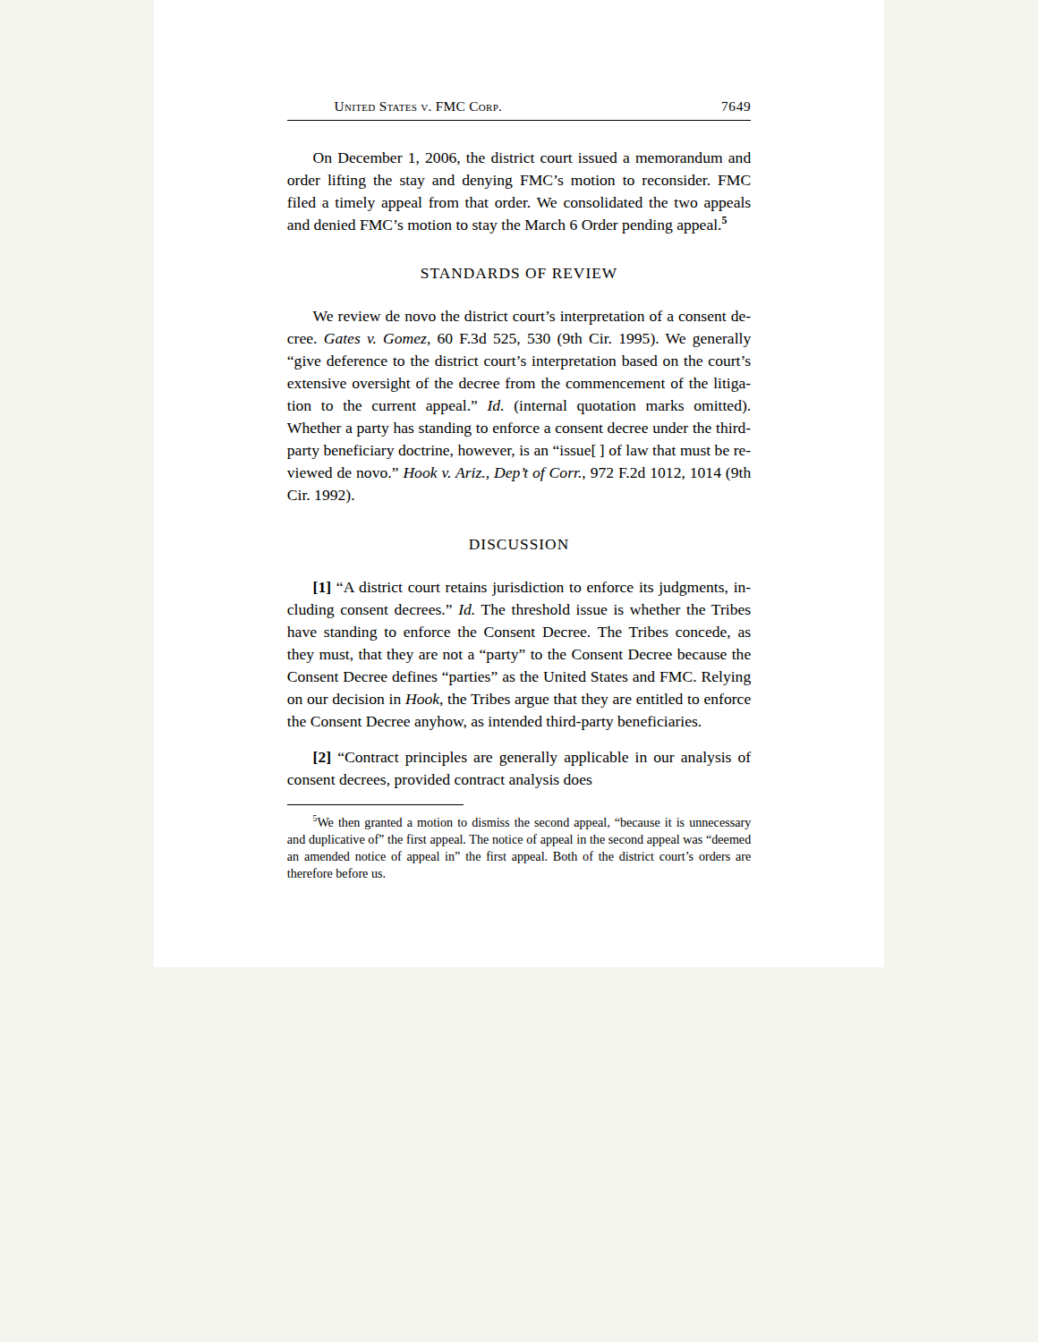United States v. FMC Corp. 7649
On December 1, 2006, the district court issued a memorandum and order lifting the stay and denying FMC’s motion to reconsider. FMC filed a timely appeal from that order. We consolidated the two appeals and denied FMC’s motion to stay the March 6 Order pending appeal.5
STANDARDS OF REVIEW
We review de novo the district court’s interpretation of a consent decree. Gates v. Gomez, 60 F.3d 525, 530 (9th Cir. 1995). We generally “give deference to the district court’s interpretation based on the court’s extensive oversight of the decree from the commencement of the litigation to the current appeal.” Id. (internal quotation marks omitted). Whether a party has standing to enforce a consent decree under the third-party beneficiary doctrine, however, is an “issue[ ] of law that must be reviewed de novo.” Hook v. Ariz., Dep’t of Corr., 972 F.2d 1012, 1014 (9th Cir. 1992).
DISCUSSION
[1] “A district court retains jurisdiction to enforce its judgments, including consent decrees.” Id. The threshold issue is whether the Tribes have standing to enforce the Consent Decree. The Tribes concede, as they must, that they are not a “party” to the Consent Decree because the Consent Decree defines “parties” as the United States and FMC. Relying on our decision in Hook, the Tribes argue that they are entitled to enforce the Consent Decree anyhow, as intended third-party beneficiaries.
[2] “Contract principles are generally applicable in our analysis of consent decrees, provided contract analysis does
5We then granted a motion to dismiss the second appeal, “because it is unnecessary and duplicative of” the first appeal. The notice of appeal in the second appeal was “deemed an amended notice of appeal in” the first appeal. Both of the district court’s orders are therefore before us.